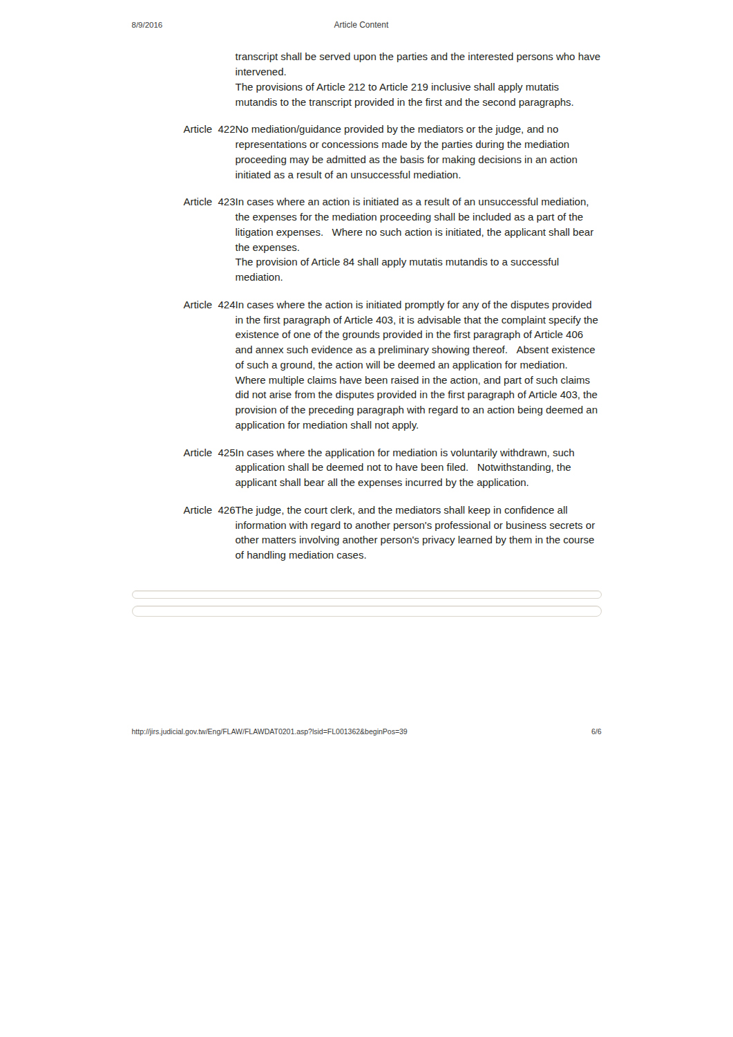8/9/2016
Article Content
| | transcript shall be served upon the parties and the interested persons who have intervened. The provisions of Article 212 to Article 219 inclusive shall apply mutatis mutandis to the transcript provided in the first and the second paragraphs. |
| Article 422 | No mediation/guidance provided by the mediators or the judge, and no representations or concessions made by the parties during the mediation proceeding may be admitted as the basis for making decisions in an action initiated as a result of an unsuccessful mediation. |
| Article 423 | In cases where an action is initiated as a result of an unsuccessful mediation, the expenses for the mediation proceeding shall be included as a part of the litigation expenses. Where no such action is initiated, the applicant shall bear the expenses. The provision of Article 84 shall apply mutatis mutandis to a successful mediation. |
| Article 424 | In cases where the action is initiated promptly for any of the disputes provided in the first paragraph of Article 403, it is advisable that the complaint specify the existence of one of the grounds provided in the first paragraph of Article 406 and annex such evidence as a preliminary showing thereof. Absent existence of such a ground, the action will be deemed an application for mediation. Where multiple claims have been raised in the action, and part of such claims did not arise from the disputes provided in the first paragraph of Article 403, the provision of the preceding paragraph with regard to an action being deemed an application for mediation shall not apply. |
| Article 425 | In cases where the application for mediation is voluntarily withdrawn, such application shall be deemed not to have been filed. Notwithstanding, the applicant shall bear all the expenses incurred by the application. |
| Article 426 | The judge, the court clerk, and the mediators shall keep in confidence all information with regard to another person's professional or business secrets or other matters involving another person's privacy learned by them in the course of handling mediation cases. |
http://jirs.judicial.gov.tw/Eng/FLAW/FLAWDAT0201.asp?lsid=FL001362&beginPos=39
6/6